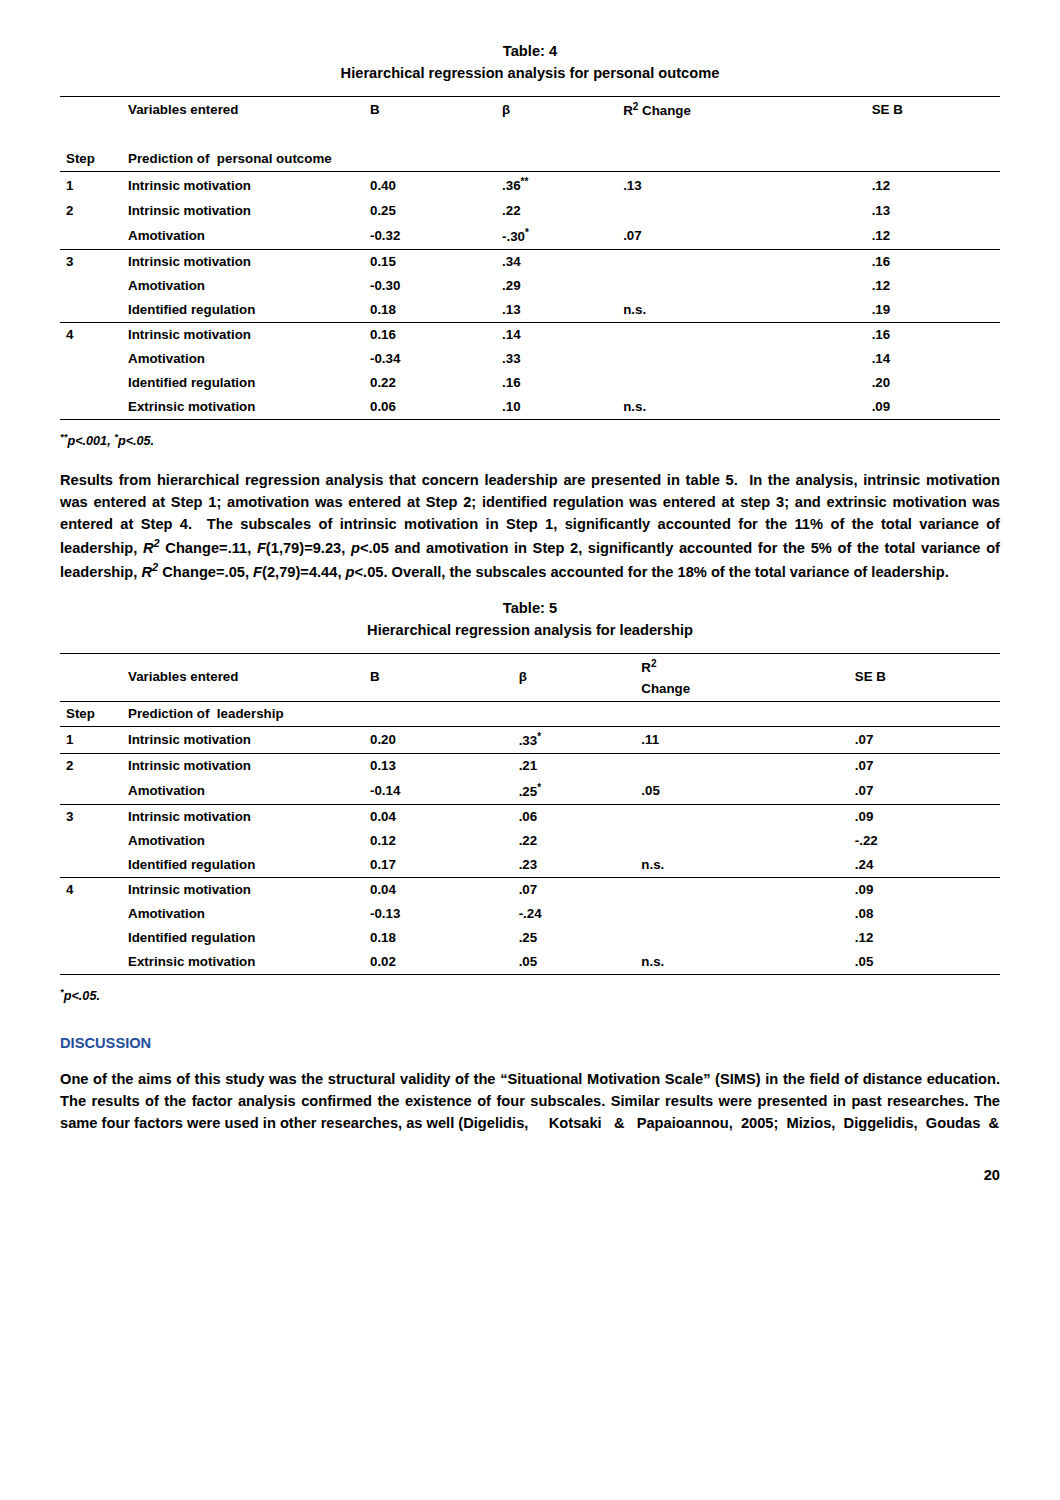Table: 4 Hierarchical regression analysis for personal outcome
| | Variables entered | B | β | R 2 Change | SE B |
| --- | --- | --- | --- | --- | --- |
| Step | Prediction of personal outcome | | | | |
| 1 | Intrinsic motivation | 0.40 | .36 ** | .13 | .12 |
| 2 | Intrinsic motivation | 0.25 | .22 | | .13 |
| | Amotivation | -0.32 | -.30 * | .07 | .12 |
| 3 | Intrinsic motivation | 0.15 | .34 | | .16 |
| | Amotivation | -0.30 | .29 | | .12 |
| | Identified regulation | 0.18 | .13 | n.s. | .19 |
| 4 | Intrinsic motivation | 0.16 | .14 | | .16 |
| | Amotivation | -0.34 | .33 | | .14 |
| | Identified regulation | 0.22 | .16 | | .20 |
| | Extrinsic motivation | 0.06 | .10 | n.s. | .09 |
**p<.001, *p<.05.
Results from hierarchical regression analysis that concern leadership are presented in table 5. In the analysis, intrinsic motivation was entered at Step 1; amotivation was entered at Step 2; identified regulation was entered at step 3; and extrinsic motivation was entered at Step 4. The subscales of intrinsic motivation in Step 1, significantly accounted for the 11% of the total variance of leadership, R2 Change=.11, F(1,79)=9.23, p<.05 and amotivation in Step 2, significantly accounted for the 5% of the total variance of leadership, R2 Change=.05, F(2,79)=4.44, p<.05. Overall, the subscales accounted for the 18% of the total variance of leadership.
Table: 5 Hierarchical regression analysis for leadership
| | Variables entered | B | β | R 2 Change | SE B |
| --- | --- | --- | --- | --- | --- |
| Step | Prediction of leadership | | | | |
| 1 | Intrinsic motivation | 0.20 | .33 * | .11 | .07 |
| 2 | Intrinsic motivation | 0.13 | .21 | | .07 |
| | Amotivation | -0.14 | .25 * | .05 | .07 |
| 3 | Intrinsic motivation | 0.04 | .06 | | .09 |
| | Amotivation | 0.12 | .22 | | -.22 |
| | Identified regulation | 0.17 | .23 | n.s. | .24 |
| 4 | Intrinsic motivation | 0.04 | .07 | | .09 |
| | Amotivation | -0.13 | -.24 | | .08 |
| | Identified regulation | 0.18 | .25 | | .12 |
| | Extrinsic motivation | 0.02 | .05 | n.s. | .05 |
*p<.05.
DISCUSSION
One of the aims of this study was the structural validity of the “Situational Motivation Scale” (SIMS) in the field of distance education. The results of the factor analysis confirmed the existence of four subscales. Similar results were presented in past researches. The same four factors were used in other researches, as well (Digelidis, Kotsaki & Papaioannou, 2005; Mizios, Diggelidis, Goudas &
20